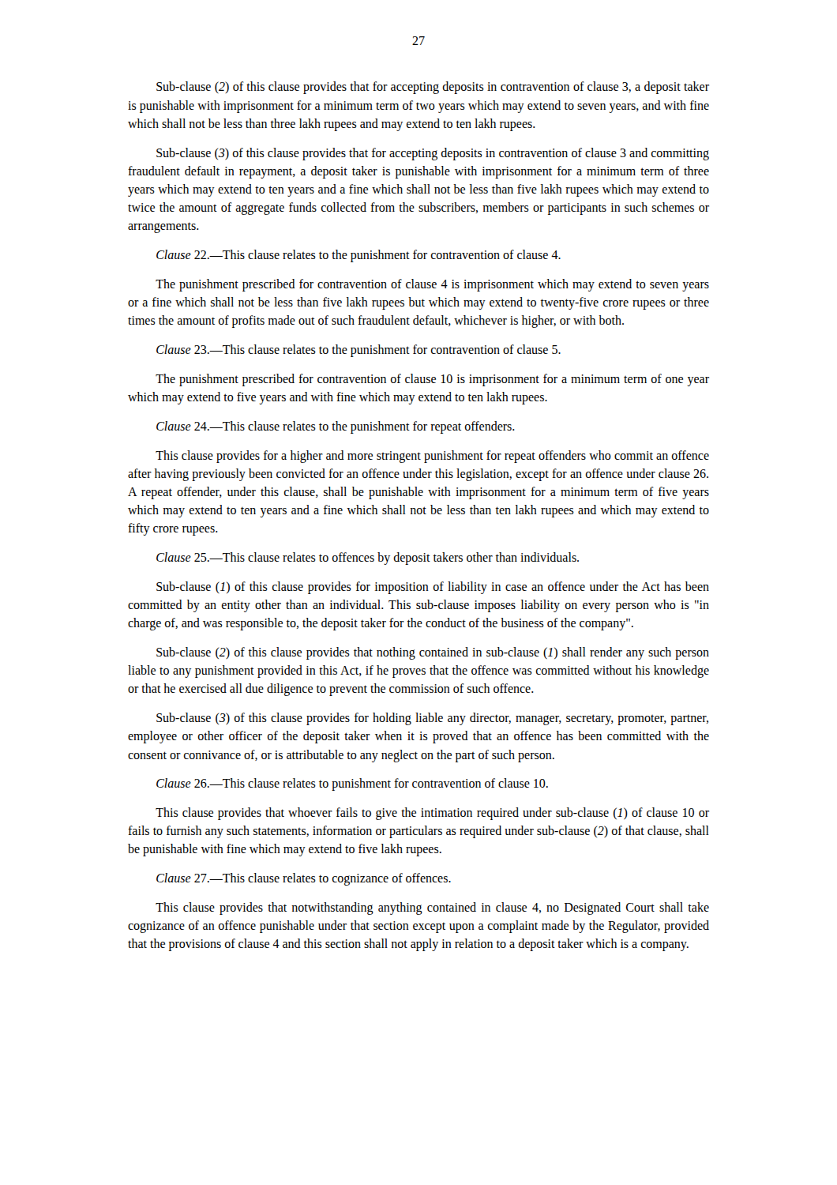27
Sub-clause (2) of this clause provides that for accepting deposits in contravention of clause 3, a deposit taker is punishable with imprisonment for a minimum term of two years which may extend to seven years, and with fine which shall not be less than three lakh rupees and may extend to ten lakh rupees.
Sub-clause (3) of this clause provides that for accepting deposits in contravention of clause 3 and committing fraudulent default in repayment, a deposit taker is punishable with imprisonment for a minimum term of three years which may extend to ten years and a fine which shall not be less than five lakh rupees which may extend to twice the amount of aggregate funds collected from the subscribers, members or participants in such schemes or arrangements.
Clause 22.—This clause relates to the punishment for contravention of clause 4.
The punishment prescribed for contravention of clause 4 is imprisonment which may extend to seven years or a fine which shall not be less than five lakh rupees but which may extend to twenty-five crore rupees or three times the amount of profits made out of such fraudulent default, whichever is higher, or with both.
Clause 23.—This clause relates to the punishment for contravention of clause 5.
The punishment prescribed for contravention of clause 10 is imprisonment for a minimum term of one year which may extend to five years and with fine which may extend to ten lakh rupees.
Clause 24.—This clause relates to the punishment for repeat offenders.
This clause provides for a higher and more stringent punishment for repeat offenders who commit an offence after having previously been convicted for an offence under this legislation, except for an offence under clause 26. A repeat offender, under this clause, shall be punishable with imprisonment for a minimum term of five years which may extend to ten years and a fine which shall not be less than ten lakh rupees and which may extend to fifty crore rupees.
Clause 25.—This clause relates to offences by deposit takers other than individuals.
Sub-clause (1) of this clause provides for imposition of liability in case an offence under the Act has been committed by an entity other than an individual. This sub-clause imposes liability on every person who is "in charge of, and was responsible to, the deposit taker for the conduct of the business of the company".
Sub-clause (2) of this clause provides that nothing contained in sub-clause (1) shall render any such person liable to any punishment provided in this Act, if he proves that the offence was committed without his knowledge or that he exercised all due diligence to prevent the commission of such offence.
Sub-clause (3) of this clause provides for holding liable any director, manager, secretary, promoter, partner, employee or other officer of the deposit taker when it is proved that an offence has been committed with the consent or connivance of, or is attributable to any neglect on the part of such person.
Clause 26.—This clause relates to punishment for contravention of clause 10.
This clause provides that whoever fails to give the intimation required under sub-clause (1) of clause 10 or fails to furnish any such statements, information or particulars as required under sub-clause (2) of that clause, shall be punishable with fine which may extend to five lakh rupees.
Clause 27.—This clause relates to cognizance of offences.
This clause provides that notwithstanding anything contained in clause 4, no Designated Court shall take cognizance of an offence punishable under that section except upon a complaint made by the Regulator, provided that the provisions of clause 4 and this section shall not apply in relation to a deposit taker which is a company.